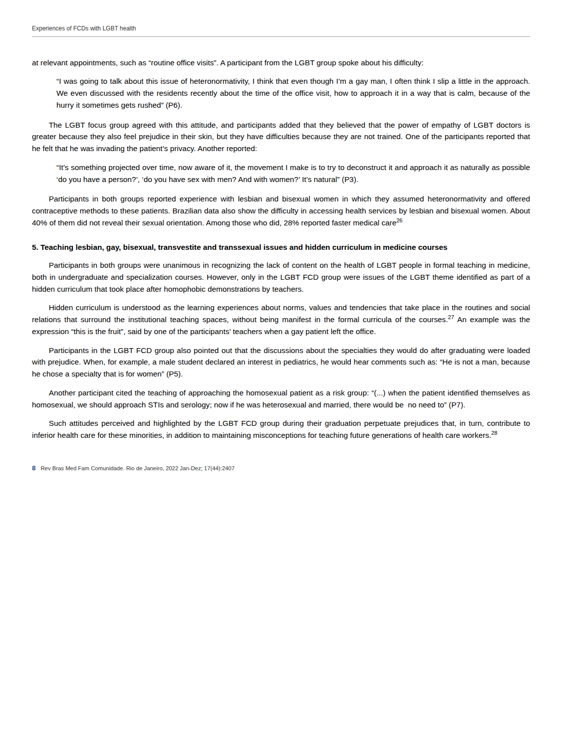Experiences of FCDs with LGBT health
at relevant appointments, such as “routine office visits”. A participant from the LGBT group spoke about his difficulty:
“I was going to talk about this issue of heteronormativity, I think that even though I’m a gay man, I often think I slip a little in the approach. We even discussed with the residents recently about the time of the office visit, how to approach it in a way that is calm, because of the hurry it sometimes gets rushed” (P6).
The LGBT focus group agreed with this attitude, and participants added that they believed that the power of empathy of LGBT doctors is greater because they also feel prejudice in their skin, but they have difficulties because they are not trained. One of the participants reported that he felt that he was invading the patient’s privacy. Another reported:
“It’s something projected over time, now aware of it, the movement I make is to try to deconstruct it and approach it as naturally as possible ‘do you have a person?’, ‘do you have sex with men? And with women?’ It’s natural” (P3).
Participants in both groups reported experience with lesbian and bisexual women in which they assumed heteronormativity and offered contraceptive methods to these patients. Brazilian data also show the difficulty in accessing health services by lesbian and bisexual women. About 40% of them did not reveal their sexual orientation. Among those who did, 28% reported faster medical care26
5. Teaching lesbian, gay, bisexual, transvestite and transsexual issues and hidden curriculum in medicine courses
Participants in both groups were unanimous in recognizing the lack of content on the health of LGBT people in formal teaching in medicine, both in undergraduate and specialization courses. However, only in the LGBT FCD group were issues of the LGBT theme identified as part of a hidden curriculum that took place after homophobic demonstrations by teachers.
Hidden curriculum is understood as the learning experiences about norms, values and tendencies that take place in the routines and social relations that surround the institutional teaching spaces, without being manifest in the formal curricula of the courses.27 An example was the expression “this is the fruit”, said by one of the participants’ teachers when a gay patient left the office.
Participants in the LGBT FCD group also pointed out that the discussions about the specialties they would do after graduating were loaded with prejudice. When, for example, a male student declared an interest in pediatrics, he would hear comments such as: “He is not a man, because he chose a specialty that is for women” (P5).
Another participant cited the teaching of approaching the homosexual patient as a risk group: “(...) when the patient identified themselves as homosexual, we should approach STIs and serology; now if he was heterosexual and married, there would be no need to” (P7).
Such attitudes perceived and highlighted by the LGBT FCD group during their graduation perpetuate prejudices that, in turn, contribute to inferior health care for these minorities, in addition to maintaining misconceptions for teaching future generations of health care workers.28
8 Rev Bras Med Fam Comunidade. Rio de Janeiro, 2022 Jan-Dez; 17(44):2407